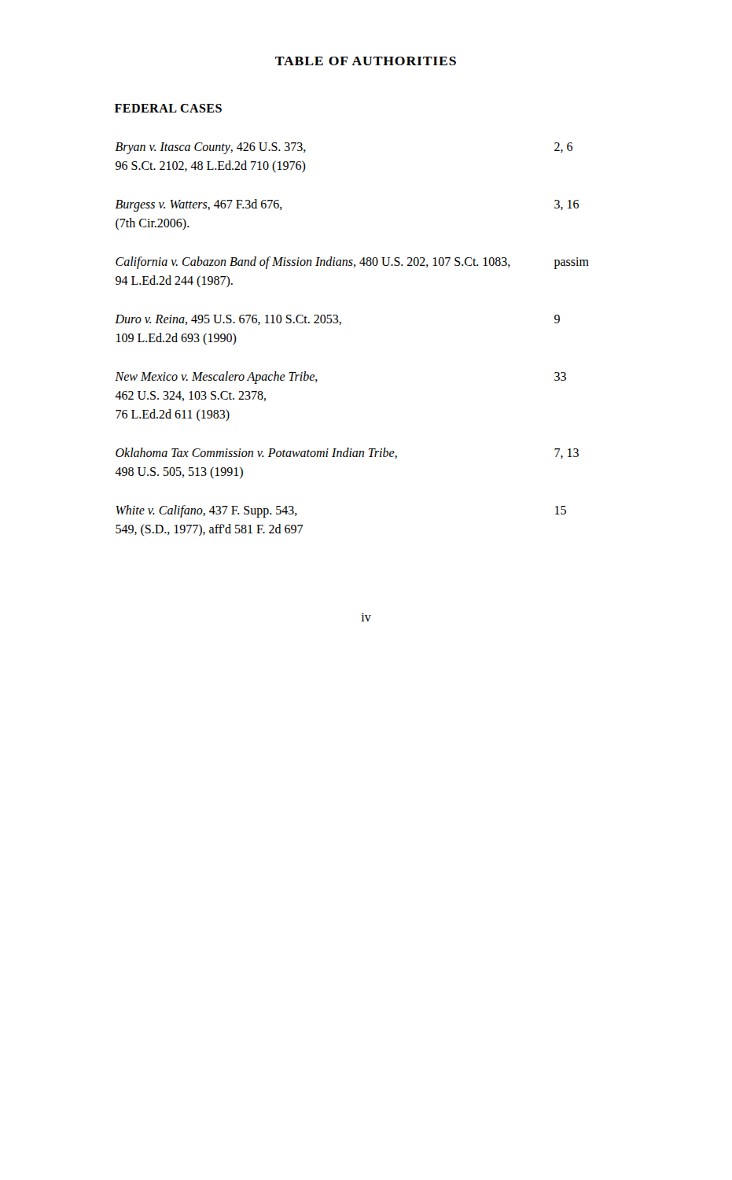TABLE OF AUTHORITIES
FEDERAL CASES
| Bryan v. Itasca County , 426 U.S. 373, 96 S.Ct. 2102, 48 L.Ed.2d 710 (1976) | 2, 6 |
| Burgess v. Watters , 467 F.3d 676, (7th Cir.2006). | 3, 16 |
| California v. Cabazon Band of Mission Indians , 480 U.S. 202, 107 S.Ct. 1083, 94 L.Ed.2d 244 (1987). | passim |
| Duro v. Reina , 495 U.S. 676, 110 S.Ct. 2053, 109 L.Ed.2d 693 (1990) | 9 |
| New Mexico v. Mescalero Apache Tribe , 462 U.S. 324, 103 S.Ct. 2378, 76 L.Ed.2d 611 (1983) | 33 |
| Oklahoma Tax Commission v. Potawatomi Indian Tribe , 498 U.S. 505, 513 (1991) | 7, 13 |
| White v. Califano , 437 F. Supp. 543, 549, (S.D., 1977), aff'd 581 F. 2d 697 | 15 |
iv